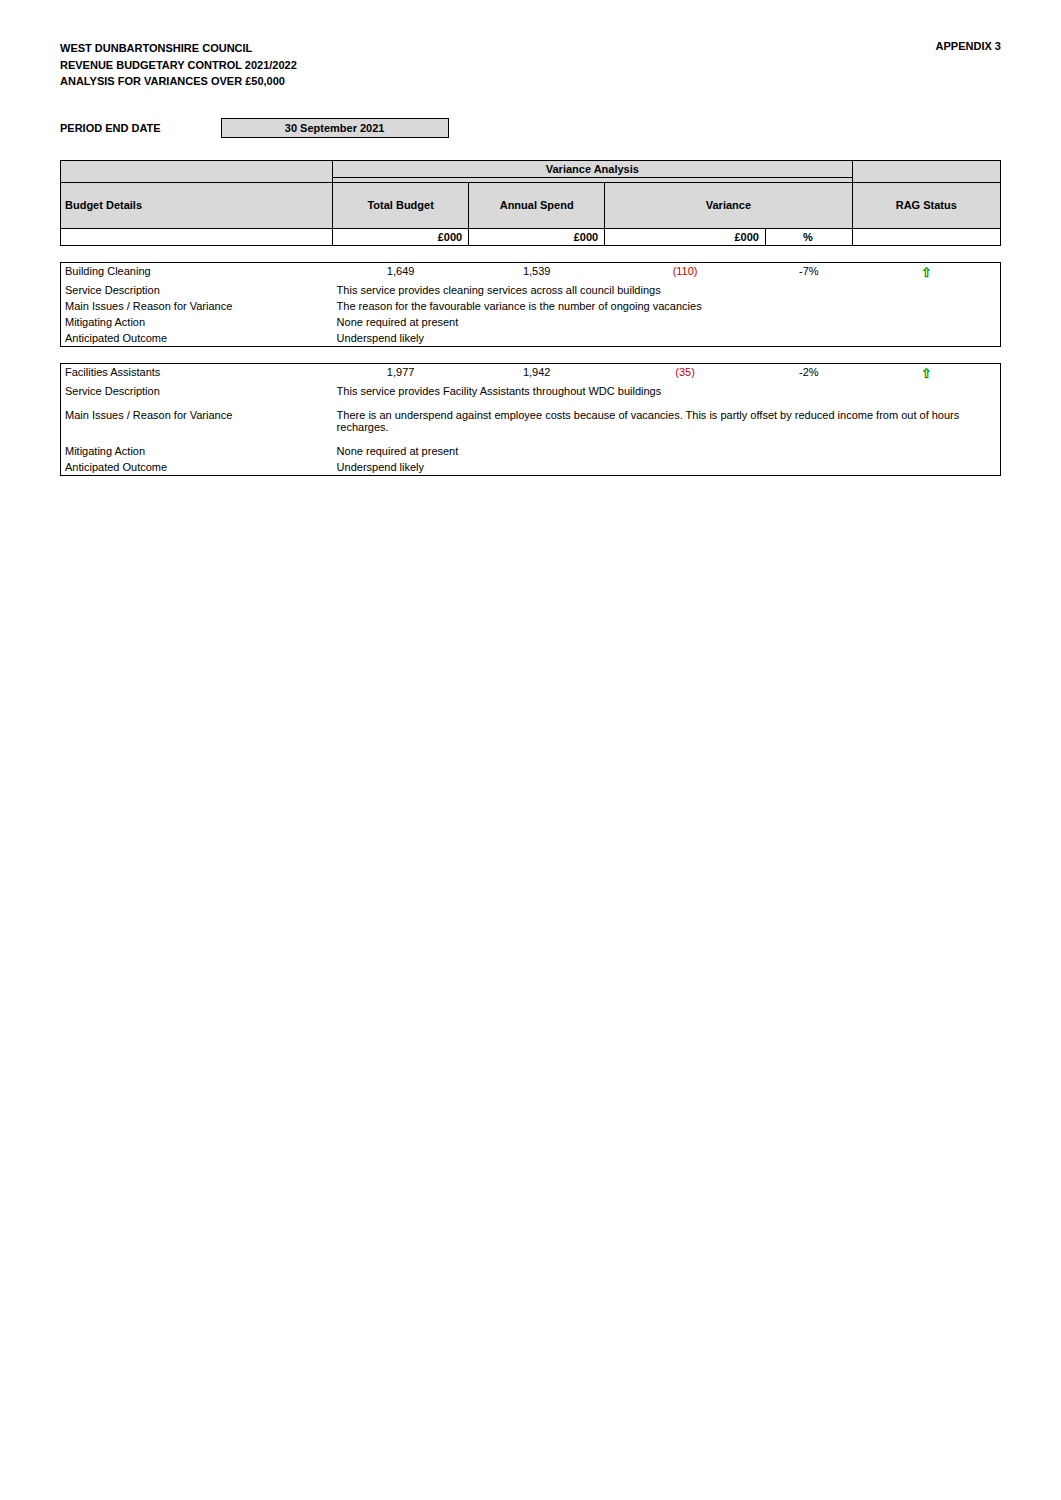WEST DUNBARTONSHIRE COUNCIL
REVENUE BUDGETARY CONTROL 2021/2022
ANALYSIS FOR VARIANCES OVER £50,000
APPENDIX 3
PERIOD END DATE
30 September 2021
| | Variance Analysis | |
| Budget Details | Total Budget | Annual Spend | Variance | RAG Status |
| | £000 | £000 | £000 | % | |
| Building Cleaning | 1,649 | 1,539 | (110) | -7% | ⇧ |
| Service Description | This service provides cleaning services across all council buildings |
| Main Issues / Reason for Variance | The reason for the favourable variance is the number of ongoing vacancies |
| Mitigating Action | None required at present |
| Anticipated Outcome | Underspend likely |
| Facilities Assistants | 1,977 | 1,942 | (35) | -2% | ⇧ |
| Service Description | This service provides Facility Assistants throughout WDC buildings |
| Main Issues / Reason for Variance | There is an underspend against employee costs because of vacancies. This is partly offset by reduced income from out of hours recharges. |
| Mitigating Action | None required at present |
| Anticipated Outcome | Underspend likely |